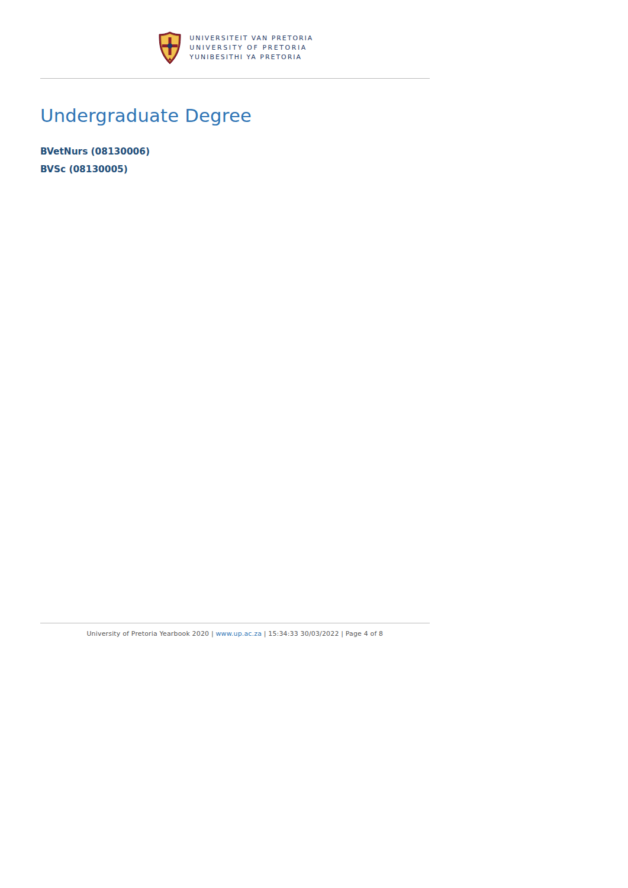Universiteit van Pretoria
University of Pretoria
Yunibesithi ya Pretoria
Undergraduate Degree
BVetNurs (08130006)
BVSc (08130005)
University of Pretoria Yearbook 2020 | www.up.ac.za | 15:34:33 30/03/2022 | Page 4 of 8